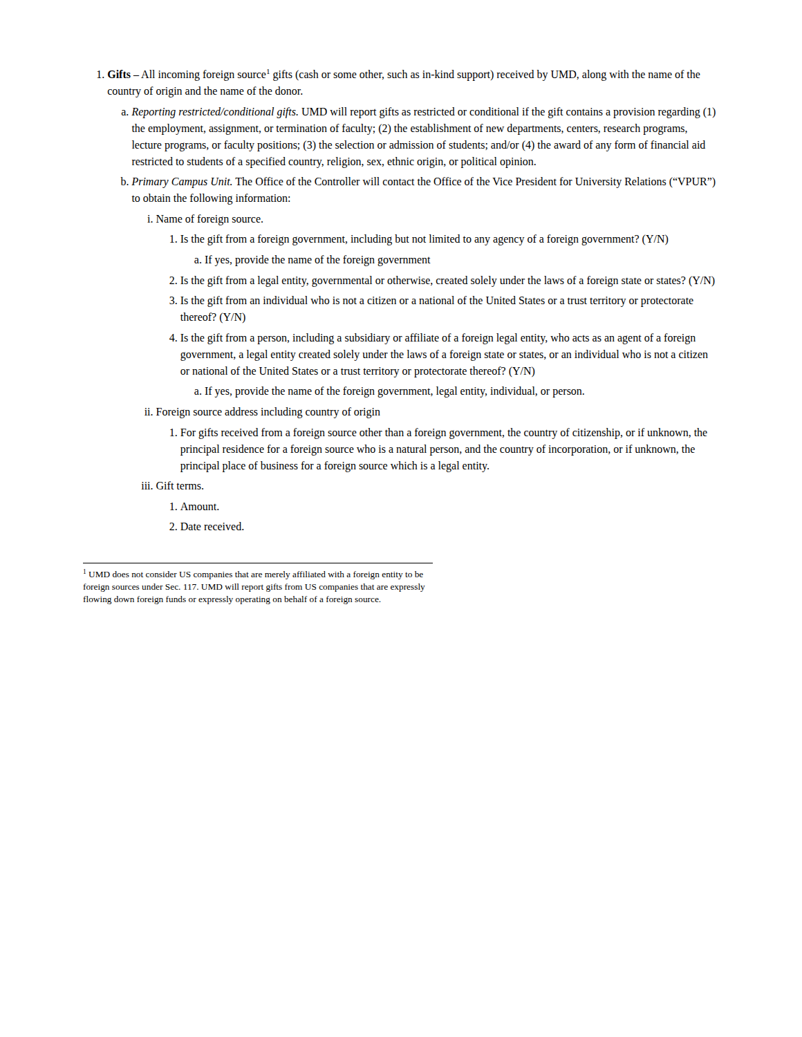Gifts – All incoming foreign source1 gifts (cash or some other, such as in-kind support) received by UMD, along with the name of the country of origin and the name of the donor.
Reporting restricted/conditional gifts. UMD will report gifts as restricted or conditional if the gift contains a provision regarding (1) the employment, assignment, or termination of faculty; (2) the establishment of new departments, centers, research programs, lecture programs, or faculty positions; (3) the selection or admission of students; and/or (4) the award of any form of financial aid restricted to students of a specified country, religion, sex, ethnic origin, or political opinion.
Primary Campus Unit. The Office of the Controller will contact the Office of the Vice President for University Relations (“VPUR”) to obtain the following information:
Name of foreign source.
Is the gift from a foreign government, including but not limited to any agency of a foreign government? (Y/N)
If yes, provide the name of the foreign government
Is the gift from a legal entity, governmental or otherwise, created solely under the laws of a foreign state or states? (Y/N)
Is the gift from an individual who is not a citizen or a national of the United States or a trust territory or protectorate thereof? (Y/N)
Is the gift from a person, including a subsidiary or affiliate of a foreign legal entity, who acts as an agent of a foreign government, a legal entity created solely under the laws of a foreign state or states, or an individual who is not a citizen or national of the United States or a trust territory or protectorate thereof? (Y/N)
If yes, provide the name of the foreign government, legal entity, individual, or person.
Foreign source address including country of origin
For gifts received from a foreign source other than a foreign government, the country of citizenship, or if unknown, the principal residence for a foreign source who is a natural person, and the country of incorporation, or if unknown, the principal place of business for a foreign source which is a legal entity.
Gift terms.
Amount.
Date received.
1 UMD does not consider US companies that are merely affiliated with a foreign entity to be foreign sources under Sec. 117. UMD will report gifts from US companies that are expressly flowing down foreign funds or expressly operating on behalf of a foreign source.